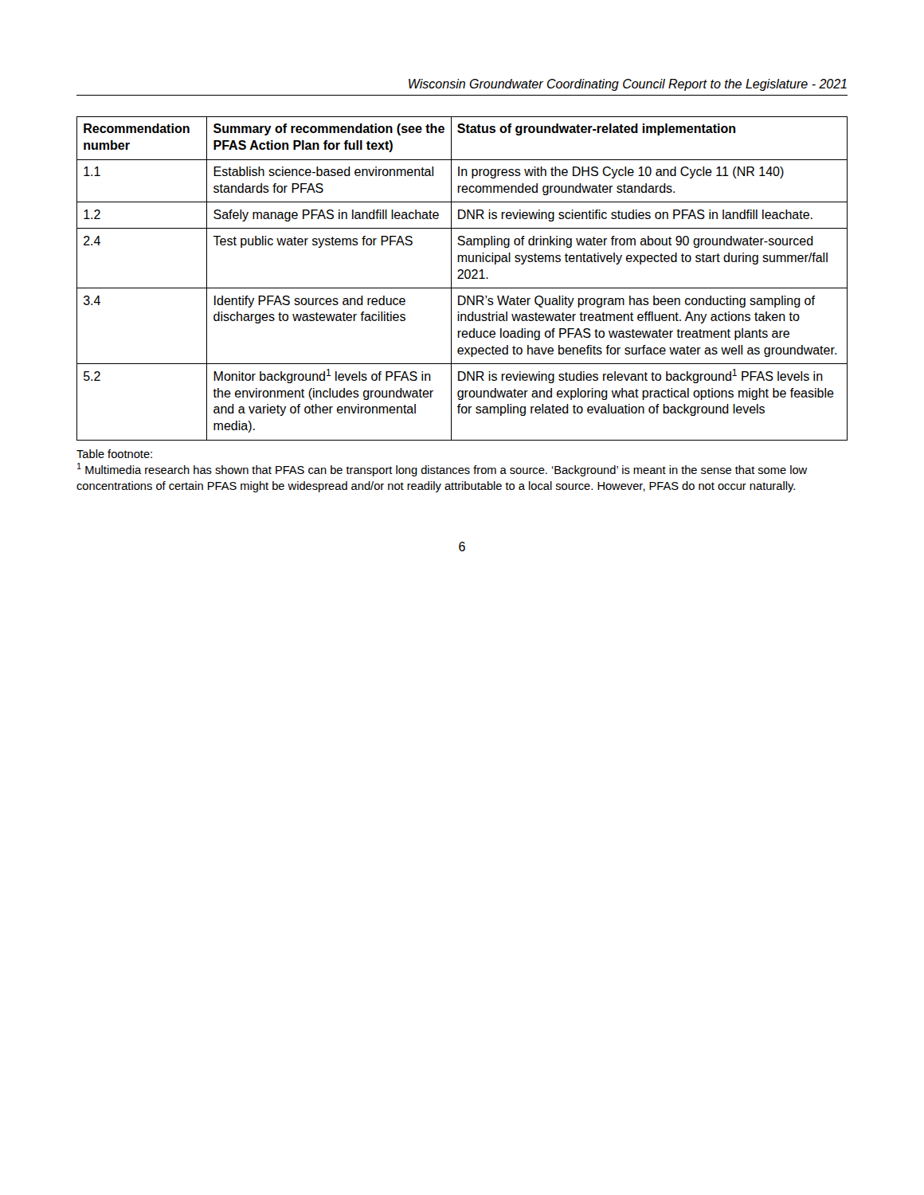Wisconsin Groundwater Coordinating Council Report to the Legislature - 2021
| Recommendation number | Summary of recommendation (see the PFAS Action Plan for full text) | Status of groundwater-related implementation |
| --- | --- | --- |
| 1.1 | Establish science-based environmental standards for PFAS | In progress with the DHS Cycle 10 and Cycle 11 (NR 140) recommended groundwater standards. |
| 1.2 | Safely manage PFAS in landfill leachate | DNR is reviewing scientific studies on PFAS in landfill leachate. |
| 2.4 | Test public water systems for PFAS | Sampling of drinking water from about 90 groundwater-sourced municipal systems tentatively expected to start during summer/fall 2021. |
| 3.4 | Identify PFAS sources and reduce discharges to wastewater facilities | DNR’s Water Quality program has been conducting sampling of industrial wastewater treatment effluent. Any actions taken to reduce loading of PFAS to wastewater treatment plants are expected to have benefits for surface water as well as groundwater. |
| 5.2 | Monitor background 1 levels of PFAS in the environment (includes groundwater and a variety of other environmental media). | DNR is reviewing studies relevant to background 1 PFAS levels in groundwater and exploring what practical options might be feasible for sampling related to evaluation of background levels |
Table footnote:
1 Multimedia research has shown that PFAS can be transport long distances from a source. ‘Background’ is meant in the sense that some low concentrations of certain PFAS might be widespread and/or not readily attributable to a local source. However, PFAS do not occur naturally.
6